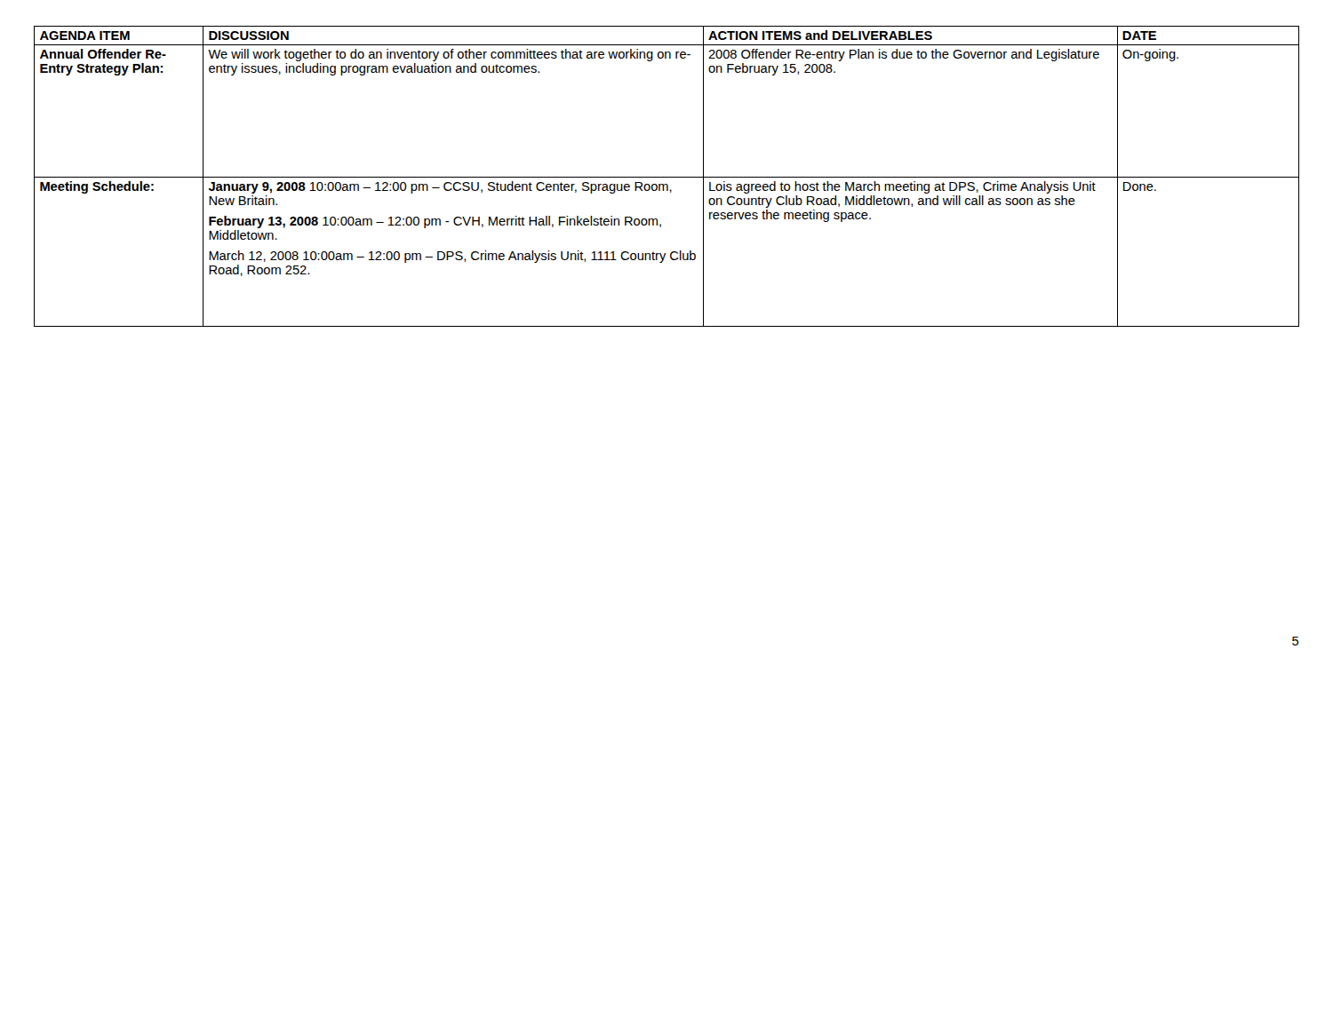| AGENDA ITEM | DISCUSSION | ACTION ITEMS and DELIVERABLES | DATE |
| --- | --- | --- | --- |
| Annual Offender Re-Entry Strategy Plan: | We will work together to do an inventory of other committees that are working on re-entry issues, including program evaluation and outcomes. | 2008 Offender Re-entry Plan is due to the Governor and Legislature on February 15, 2008. | On-going. |
| Meeting Schedule: | January 9, 2008 10:00am – 12:00 pm – CCSU, Student Center, Sprague Room, New Britain. February 13, 2008 10:00am – 12:00 pm - CVH, Merritt Hall, Finkelstein Room, Middletown. March 12, 2008 10:00am – 12:00 pm – DPS, Crime Analysis Unit, 1111 Country Club Road, Room 252. | Lois agreed to host the March meeting at DPS, Crime Analysis Unit on Country Club Road, Middletown, and will call as soon as she reserves the meeting space. | Done. |
5